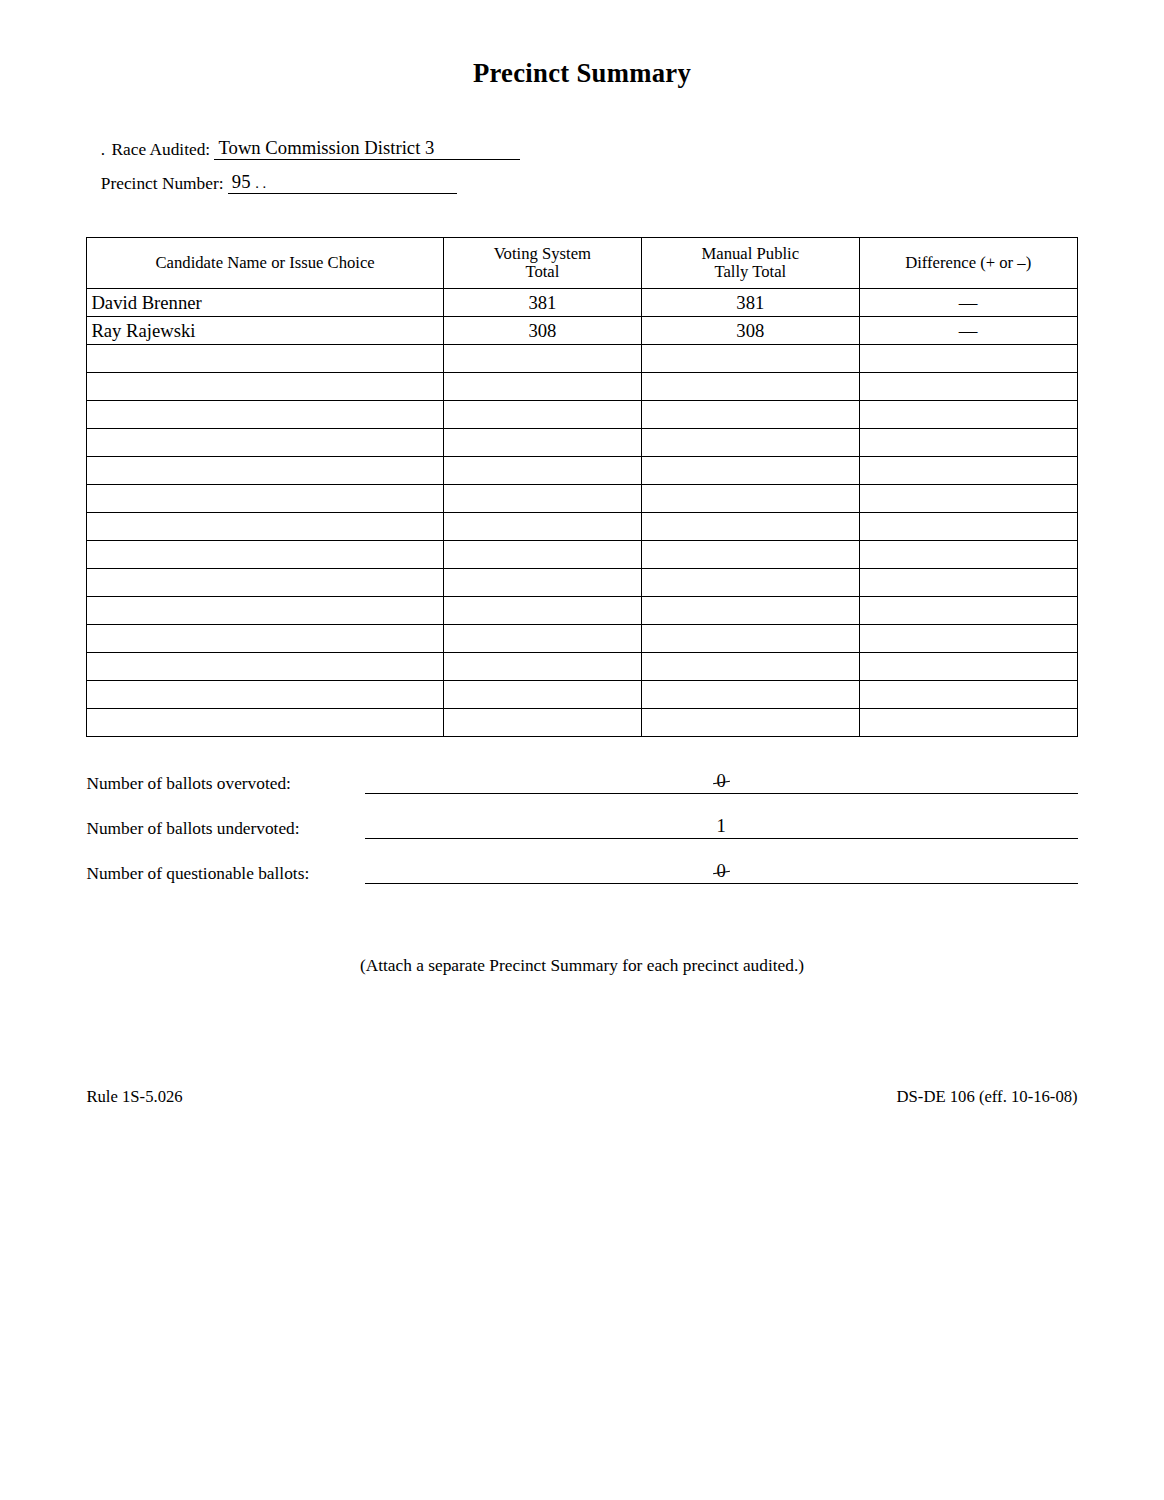Precinct Summary
. Race Audited: Town Commission District 3
Precinct Number: 95 . .
| Candidate Name or Issue Choice | Voting System Total | Manual Public Tally Total | Difference (+ or –) |
| --- | --- | --- | --- |
| David Brenner | 381 | 381 | — |
| Ray Rajewski | 308 | 308 | — |
Number of ballots overvoted:
0
Number of ballots undervoted:
1
Number of questionable ballots:
0
(Attach a separate Precinct Summary for each precinct audited.)
Rule 1S-5.026
DS-DE 106 (eff. 10-16-08)